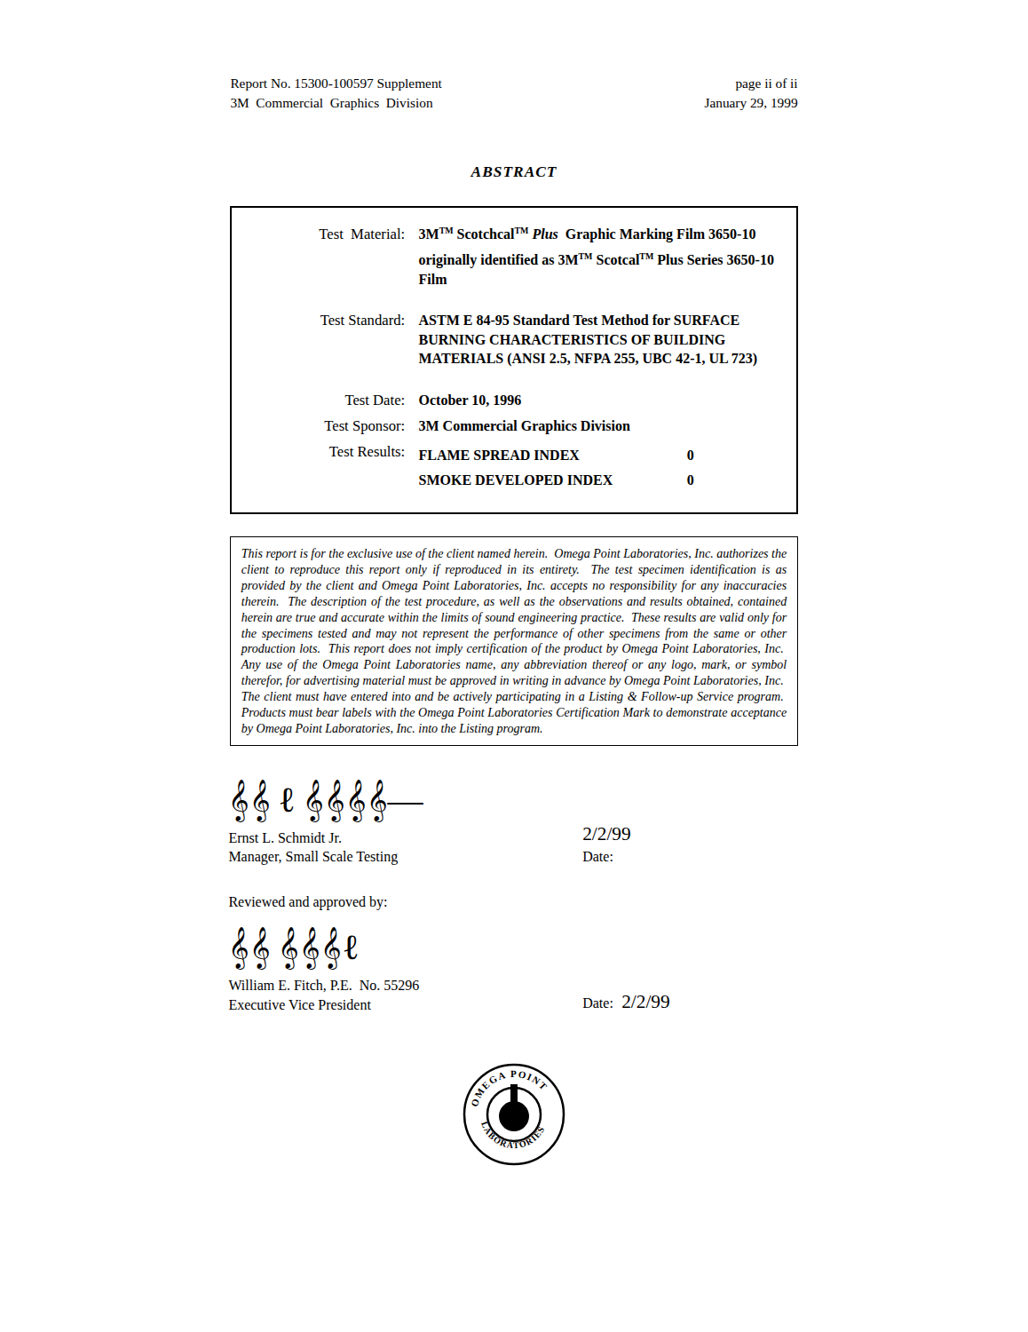| Report No. 15300-100597 Supplement | page ii of ii |
| 3M Commercial Graphics Division | January 29, 1999 |
ABSTRACT
| Test Material: | 3M TM Scotchcal TM Plus Graphic Marking Film 3650-10 |
| | originally identified as 3M TM Scotcal TM Plus Series 3650-10 Film |
| Test Standard: | ASTM E 84-95 Standard Test Method for SURFACE BURNING CHARACTERISTICS OF BUILDING MATERIALS (ANSI 2.5, NFPA 255, UBC 42-1, UL 723) |
| Test Date: | October 10, 1996 |
| Test Sponsor: | 3M Commercial Graphics Division |
| Test Results: | / FLAME SPREAD INDEX / 0 / / SMOKE DEVELOPED INDEX / 0 / |
This report is for the exclusive use of the client named herein. Omega Point Laboratories, Inc. authorizes the client to reproduce this report only if reproduced in its entirety. The test specimen identification is as provided by the client and Omega Point Laboratories, Inc. accepts no responsibility for any inaccuracies therein. The description of the test procedure, as well as the observations and results obtained, contained herein are true and accurate within the limits of sound engineering practice. These results are valid only for the specimens tested and may not represent the performance of other specimens from the same or other production lots. This report does not imply certification of the product by Omega Point Laboratories, Inc. Any use of the Omega Point Laboratories name, any abbreviation thereof or any logo, mark, or symbol therefor, for advertising material must be approved in writing in advance by Omega Point Laboratories, Inc. The client must have entered into and be actively participating in a Listing & Follow-up Service program. Products must bear labels with the Omega Point Laboratories Certification Mark to demonstrate acceptance by Omega Point Laboratories, Inc. into the Listing program.
| 𝄞𝄞 ℓ 𝄞𝄞𝄞𝄞— Ernst L. Schmidt Jr. Manager, Small Scale Testing | 2/2/99 Date: |
Reviewed and approved by:
| 𝄞𝄞 𝄞𝄞𝄞ℓ William E. Fitch, P.E. No. 55296 Executive Vice President | Date: 2/2/99 |
OMEGA POINT LABORATORIES